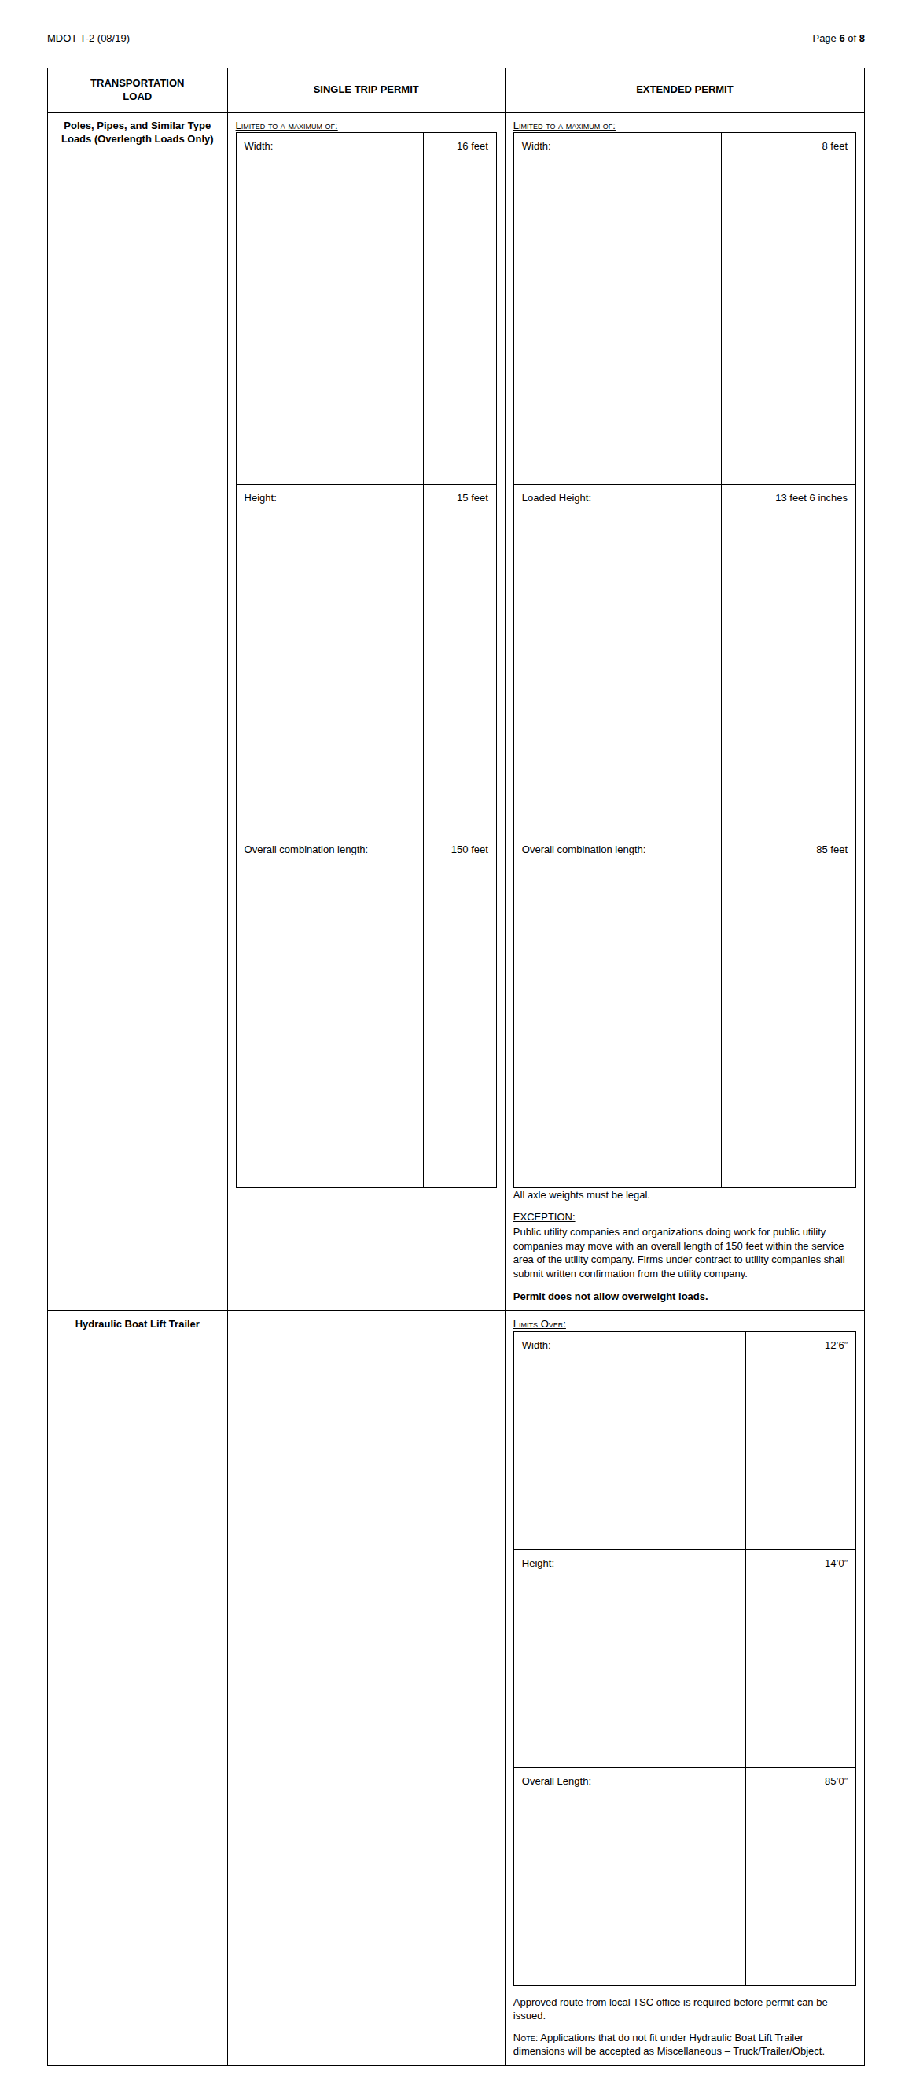MDOT T-2 (08/19)
Page 6 of 8
| TRANSPORTATION LOAD | SINGLE TRIP PERMIT | EXTENDED PERMIT |
| --- | --- | --- |
| Poles, Pipes, and Similar Type Loads (Overlength Loads Only) | Limited to a maximum of: / Width: / 16 feet / / Height: / 15 feet / / Overall combination length: / 150 feet / | Limited to a maximum of: / Width: / 8 feet / / Loaded Height: / 13 feet 6 inches / / Overall combination length: / 85 feet / All axle weights must be legal. EXCEPTION: Public utility companies and organizations doing work for public utility companies may move with an overall length of 150 feet within the service area of the utility company. Firms under contract to utility companies shall submit written confirmation from the utility company. Permit does not allow overweight loads. |
| Hydraulic Boat Lift Trailer | | Limits Over: / Width: / 12’6” / / Height: / 14’0” / / Overall Length: / 85’0” / Approved route from local TSC office is required before permit can be issued. Note: Applications that do not fit under Hydraulic Boat Lift Trailer dimensions will be accepted as Miscellaneous – Truck/Trailer/Object. |